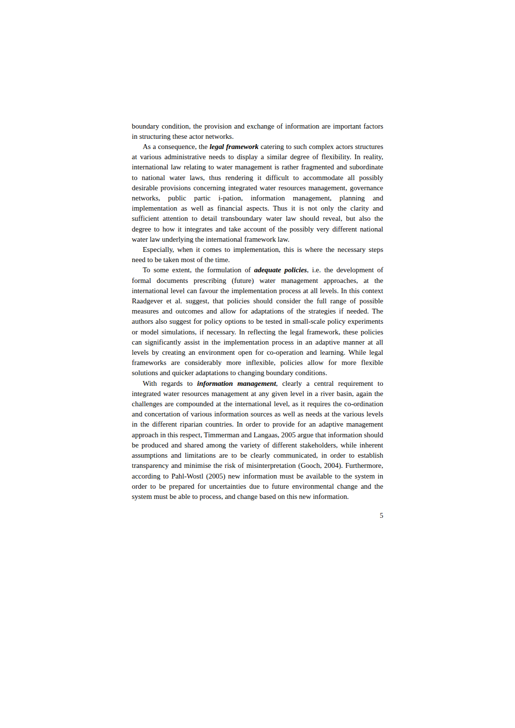boundary condition, the provision and exchange of information are important factors in structuring these actor networks.
As a consequence, the legal framework catering to such complex actors structures at various administrative needs to display a similar degree of flexibility. In reality, international law relating to water management is rather fragmented and subordinate to national water laws, thus rendering it difficult to accommodate all possibly desirable provisions concerning integrated water resources management, governance networks, public partic i-pation, information management, planning and implementation as well as financial aspects. Thus it is not only the clarity and sufficient attention to detail transboundary water law should reveal, but also the degree to how it integrates and take account of the possibly very different national water law underlying the international framework law.
Especially, when it comes to implementation, this is where the necessary steps need to be taken most of the time.
To some extent, the formulation of adequate policies, i.e. the development of formal documents prescribing (future) water management approaches, at the international level can favour the implementation process at all levels. In this context Raadgever et al. suggest, that policies should consider the full range of possible measures and outcomes and allow for adaptations of the strategies if needed. The authors also suggest for policy options to be tested in small-scale policy experiments or model simulations, if necessary. In reflecting the legal framework, these policies can significantly assist in the implementation process in an adaptive manner at all levels by creating an environment open for co-operation and learning. While legal frameworks are considerably more inflexible, policies allow for more flexible solutions and quicker adaptations to changing boundary conditions.
With regards to information management, clearly a central requirement to integrated water resources management at any given level in a river basin, again the challenges are compounded at the international level, as it requires the co-ordination and concertation of various information sources as well as needs at the various levels in the different riparian countries. In order to provide for an adaptive management approach in this respect, Timmerman and Langaas, 2005 argue that information should be produced and shared among the variety of different stakeholders, while inherent assumptions and limitations are to be clearly communicated, in order to establish transparency and minimise the risk of misinterpretation (Gooch, 2004). Furthermore, according to Pahl-Wostl (2005) new information must be available to the system in order to be prepared for uncertainties due to future environmental change and the system must be able to process, and change based on this new information.
5